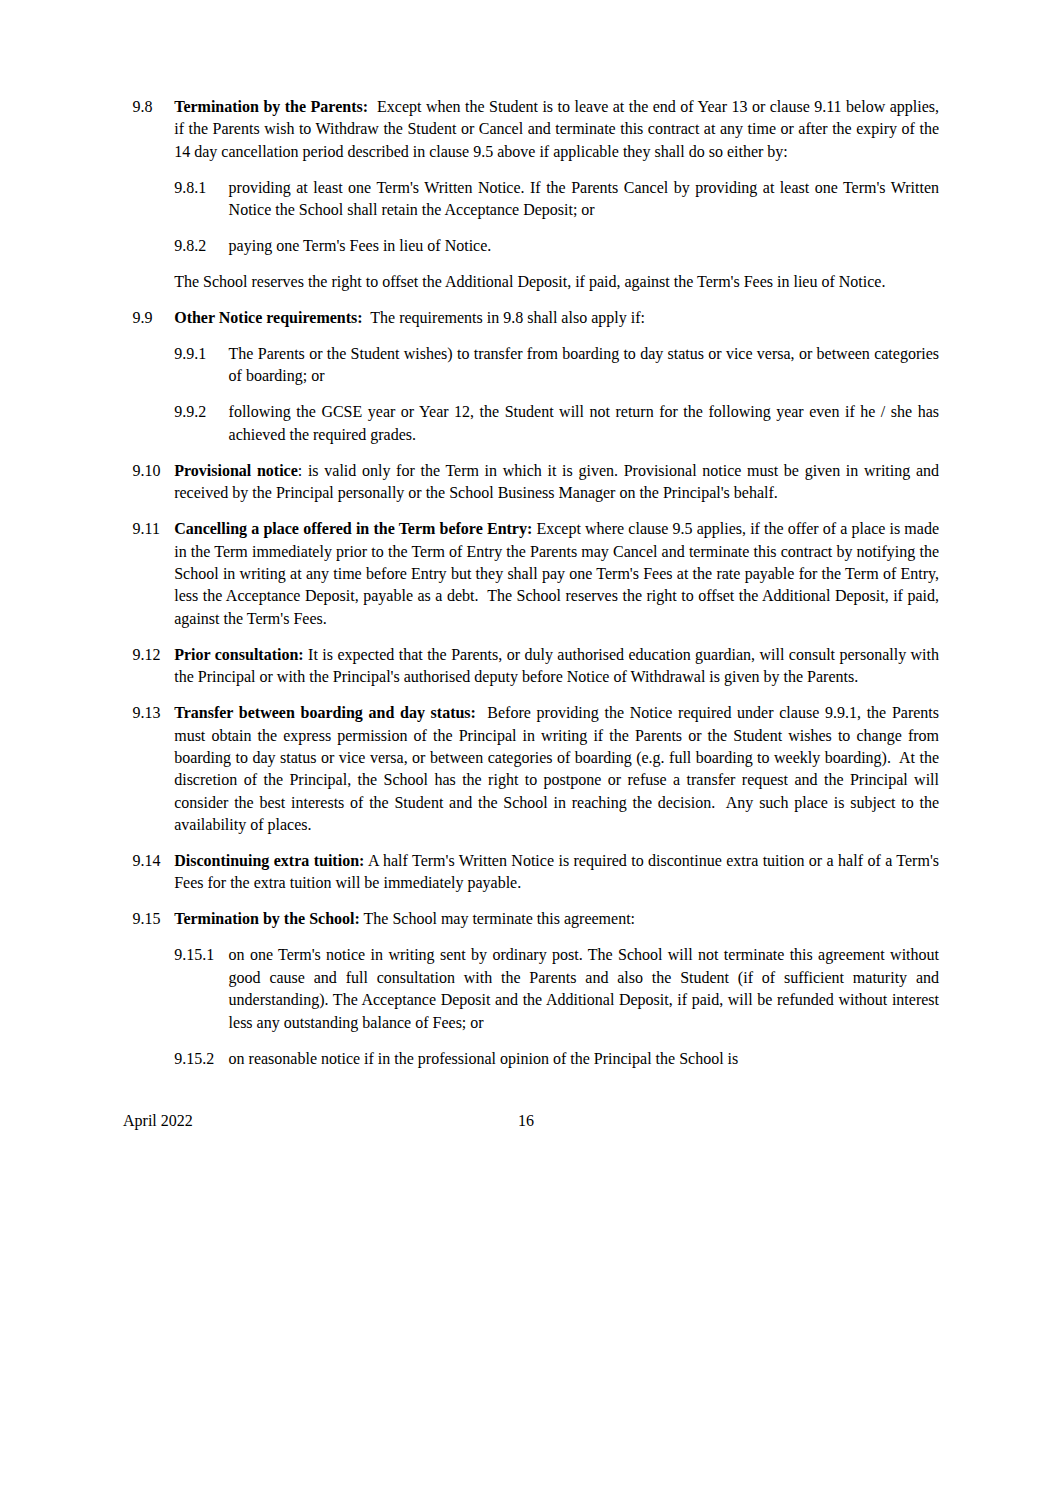9.8
Termination by the Parents: Except when the Student is to leave at the end of Year 13 or clause 9.11 below applies, if the Parents wish to Withdraw the Student or Cancel and terminate this contract at any time or after the expiry of the 14 day cancellation period described in clause 9.5 above if applicable they shall do so either by:
9.8.1
providing at least one Term's Written Notice. If the Parents Cancel by providing at least one Term's Written Notice the School shall retain the Acceptance Deposit; or
9.8.2
paying one Term's Fees in lieu of Notice.
The School reserves the right to offset the Additional Deposit, if paid, against the Term's Fees in lieu of Notice.
9.9
Other Notice requirements: The requirements in 9.8 shall also apply if:
9.9.1
The Parents or the Student wishes) to transfer from boarding to day status or vice versa, or between categories of boarding; or
9.9.2
following the GCSE year or Year 12, the Student will not return for the following year even if he / she has achieved the required grades.
9.10
Provisional notice: is valid only for the Term in which it is given. Provisional notice must be given in writing and received by the Principal personally or the School Business Manager on the Principal's behalf.
9.11
Cancelling a place offered in the Term before Entry: Except where clause 9.5 applies, if the offer of a place is made in the Term immediately prior to the Term of Entry the Parents may Cancel and terminate this contract by notifying the School in writing at any time before Entry but they shall pay one Term's Fees at the rate payable for the Term of Entry, less the Acceptance Deposit, payable as a debt. The School reserves the right to offset the Additional Deposit, if paid, against the Term's Fees.
9.12
Prior consultation: It is expected that the Parents, or duly authorised education guardian, will consult personally with the Principal or with the Principal's authorised deputy before Notice of Withdrawal is given by the Parents.
9.13
Transfer between boarding and day status: Before providing the Notice required under clause 9.9.1, the Parents must obtain the express permission of the Principal in writing if the Parents or the Student wishes to change from boarding to day status or vice versa, or between categories of boarding (e.g. full boarding to weekly boarding). At the discretion of the Principal, the School has the right to postpone or refuse a transfer request and the Principal will consider the best interests of the Student and the School in reaching the decision. Any such place is subject to the availability of places.
9.14
Discontinuing extra tuition: A half Term's Written Notice is required to discontinue extra tuition or a half of a Term's Fees for the extra tuition will be immediately payable.
9.15
Termination by the School: The School may terminate this agreement:
9.15.1
on one Term's notice in writing sent by ordinary post. The School will not terminate this agreement without good cause and full consultation with the Parents and also the Student (if of sufficient maturity and understanding). The Acceptance Deposit and the Additional Deposit, if paid, will be refunded without interest less any outstanding balance of Fees; or
9.15.2
on reasonable notice if in the professional opinion of the Principal the School is
April 2022
16